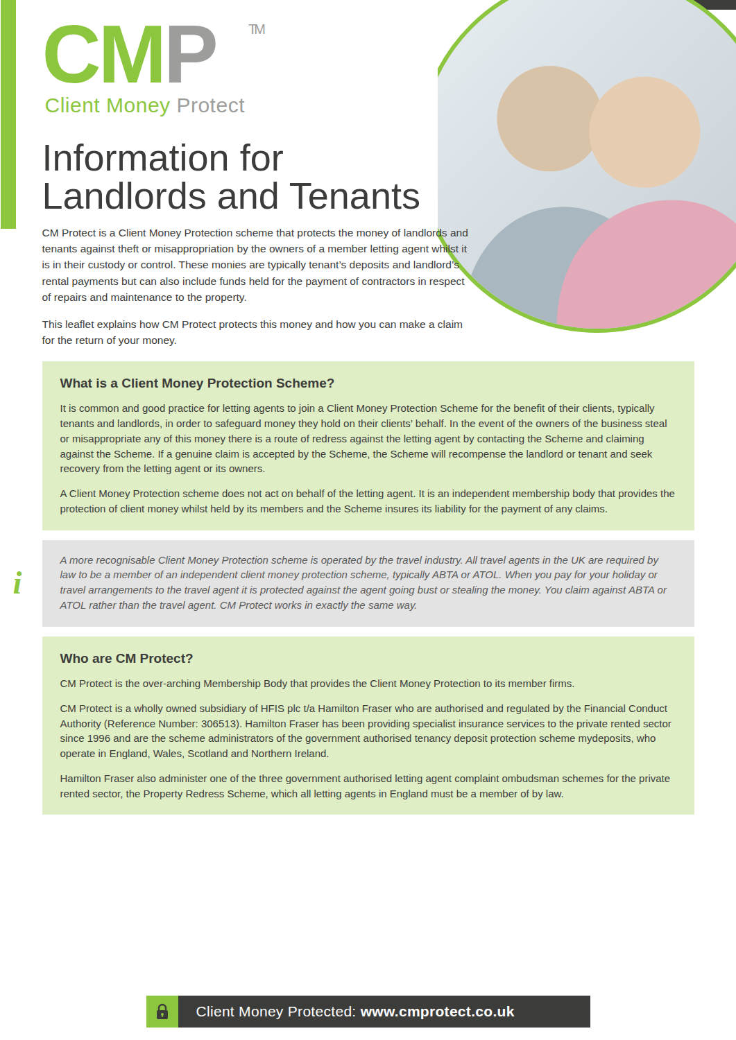CMPTM
Client Money Protect
Information for
Landlords and Tenants
CM Protect is a Client Money Protection scheme that protects the money of landlords and tenants against theft or misappropriation by the owners of a member letting agent whilst it is in their custody or control. These monies are typically tenant’s deposits and landlord’s rental payments but can also include funds held for the payment of contractors in respect of repairs and maintenance to the property.
This leaflet explains how CM Protect protects this money and how you can make a claim for the return of your money.
What is a Client Money Protection Scheme?
It is common and good practice for letting agents to join a Client Money Protection Scheme for the benefit of their clients, typically tenants and landlords, in order to safeguard money they hold on their clients’ behalf. In the event of the owners of the business steal or misappropriate any of this money there is a route of redress against the letting agent by contacting the Scheme and claiming against the Scheme. If a genuine claim is accepted by the Scheme, the Scheme will recompense the landlord or tenant and seek recovery from the letting agent or its owners.
A Client Money Protection scheme does not act on behalf of the letting agent. It is an independent membership body that provides the protection of client money whilst held by its members and the Scheme insures its liability for the payment of any claims.
i
A more recognisable Client Money Protection scheme is operated by the travel industry. All travel agents in the UK are required by law to be a member of an independent client money protection scheme, typically ABTA or ATOL. When you pay for your holiday or travel arrangements to the travel agent it is protected against the agent going bust or stealing the money. You claim against ABTA or ATOL rather than the travel agent. CM Protect works in exactly the same way.
Who are CM Protect?
CM Protect is the over-arching Membership Body that provides the Client Money Protection to its member firms.
CM Protect is a wholly owned subsidiary of HFIS plc t/a Hamilton Fraser who are authorised and regulated by the Financial Conduct Authority (Reference Number: 306513). Hamilton Fraser has been providing specialist insurance services to the private rented sector since 1996 and are the scheme administrators of the government authorised tenancy deposit protection scheme mydeposits, who operate in England, Wales, Scotland and Northern Ireland.
Hamilton Fraser also administer one of the three government authorised letting agent complaint ombudsman schemes for the private rented sector, the Property Redress Scheme, which all letting agents in England must be a member of by law.
Client Money Protected: www.cmprotect.co.uk